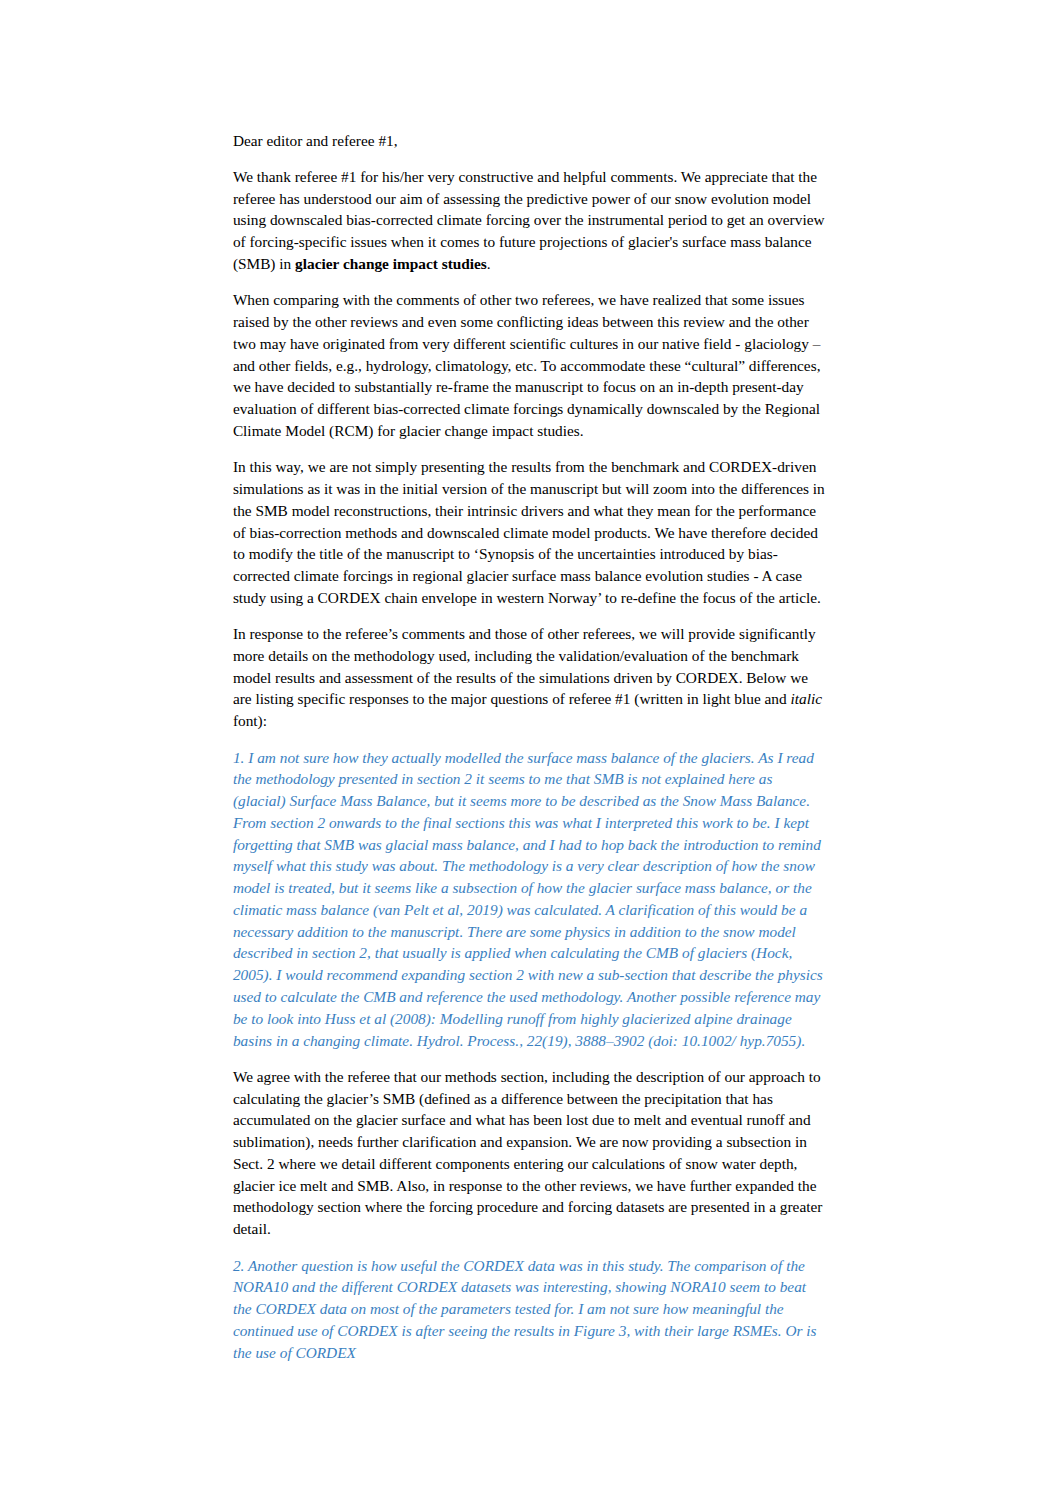Dear editor and referee #1,
We thank referee #1 for his/her very constructive and helpful comments. We appreciate that the referee has understood our aim of assessing the predictive power of our snow evolution model using downscaled bias-corrected climate forcing over the instrumental period to get an overview of forcing-specific issues when it comes to future projections of glacier's surface mass balance (SMB) in glacier change impact studies.
When comparing with the comments of other two referees, we have realized that some issues raised by the other reviews and even some conflicting ideas between this review and the other two may have originated from very different scientific cultures in our native field - glaciology – and other fields, e.g., hydrology, climatology, etc. To accommodate these “cultural” differences, we have decided to substantially re-frame the manuscript to focus on an in-depth present-day evaluation of different bias-corrected climate forcings dynamically downscaled by the Regional Climate Model (RCM) for glacier change impact studies.
In this way, we are not simply presenting the results from the benchmark and CORDEX-driven simulations as it was in the initial version of the manuscript but will zoom into the differences in the SMB model reconstructions, their intrinsic drivers and what they mean for the performance of bias-correction methods and downscaled climate model products. We have therefore decided to modify the title of the manuscript to ‘Synopsis of the uncertainties introduced by bias-corrected climate forcings in regional glacier surface mass balance evolution studies - A case study using a CORDEX chain envelope in western Norway’ to re-define the focus of the article.
In response to the referee’s comments and those of other referees, we will provide significantly more details on the methodology used, including the validation/evaluation of the benchmark model results and assessment of the results of the simulations driven by CORDEX. Below we are listing specific responses to the major questions of referee #1 (written in light blue and italic font):
1. I am not sure how they actually modelled the surface mass balance of the glaciers. As I read the methodology presented in section 2 it seems to me that SMB is not explained here as (glacial) Surface Mass Balance, but it seems more to be described as the Snow Mass Balance. From section 2 onwards to the final sections this was what I interpreted this work to be. I kept forgetting that SMB was glacial mass balance, and I had to hop back the introduction to remind myself what this study was about. The methodology is a very clear description of how the snow model is treated, but it seems like a subsection of how the glacier surface mass balance, or the climatic mass balance (van Pelt et al, 2019) was calculated. A clarification of this would be a necessary addition to the manuscript. There are some physics in addition to the snow model described in section 2, that usually is applied when calculating the CMB of glaciers (Hock, 2005). I would recommend expanding section 2 with new a sub-section that describe the physics used to calculate the CMB and reference the used methodology. Another possible reference may be to look into Huss et al (2008): Modelling runoff from highly glacierized alpine drainage basins in a changing climate. Hydrol. Process., 22(19), 3888–3902 (doi: 10.1002/ hyp.7055).
We agree with the referee that our methods section, including the description of our approach to calculating the glacier’s SMB (defined as a difference between the precipitation that has accumulated on the glacier surface and what has been lost due to melt and eventual runoff and sublimation), needs further clarification and expansion. We are now providing a subsection in Sect. 2 where we detail different components entering our calculations of snow water depth, glacier ice melt and SMB. Also, in response to the other reviews, we have further expanded the methodology section where the forcing procedure and forcing datasets are presented in a greater detail.
2. Another question is how useful the CORDEX data was in this study. The comparison of the NORA10 and the different CORDEX datasets was interesting, showing NORA10 seem to beat the CORDEX data on most of the parameters tested for. I am not sure how meaningful the continued use of CORDEX is after seeing the results in Figure 3, with their large RSMEs. Or is the use of CORDEX